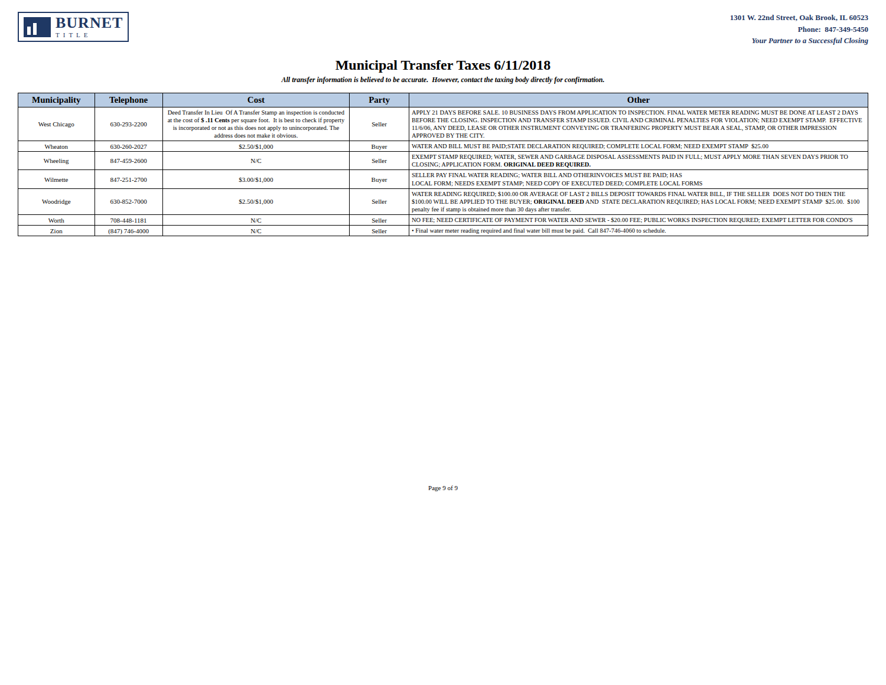BURNET TITLE
1301 W. 22nd Street, Oak Brook, IL 60523
Phone: 847-349-5450
Your Partner to a Successful Closing
Municipal Transfer Taxes 6/11/2018
All transfer information is believed to be accurate. However, contact the taxing body directly for confirmation.
| Municipality | Telephone | Cost | Party | Other |
| --- | --- | --- | --- | --- |
| West Chicago | 630-293-2200 | Deed Transfer In Lieu Of A Transfer Stamp an inspection is conducted at the cost of $ .11 Cents per square foot. It is best to check if property is incorporated or not as this does not apply to unincorporated. The address does not make it obvious. | Seller | APPLY 21 DAYS BEFORE SALE. 10 BUSINESS DAYS FROM APPLICATION TO INSPECTION. FINAL WATER METER READING MUST BE DONE AT LEAST 2 DAYS BEFORE THE CLOSING. INSPECTION AND TRANSFER STAMP ISSUED. CIVIL AND CRIMINAL PENALTIES FOR VIOLATION; NEED EXEMPT STAMP. EFFECTIVE 11/6/06, ANY DEED, LEASE OR OTHER INSTRUMENT CONVEYING OR TRANFERING PROPERTY MUST BEAR A SEAL, STAMP, OR OTHER IMPRESSION APPROVED BY THE CITY. |
| Wheaton | 630-260-2027 | $2.50/$1,000 | Buyer | WATER AND BILL MUST BE PAID;STATE DECLARATION REQUIRED; COMPLETE LOCAL FORM; NEED EXEMPT STAMP $25.00 |
| Wheeling | 847-459-2600 | N/C | Seller | EXEMPT STAMP REQUIRED; WATER, SEWER AND GARBAGE DISPOSAL ASSESSMENTS PAID IN FULL; MUST APPLY MORE THAN SEVEN DAYS PRIOR TO CLOSING; APPLICATION FORM. ORIGINAL DEED REQUIRED. |
| Wilmette | 847-251-2700 | $3.00/$1,000 | Buyer | SELLER PAY FINAL WATER READING; WATER BILL AND OTHERINVOICES MUST BE PAID; HAS LOCAL FORM; NEEDS EXEMPT STAMP; NEED COPY OF EXECUTED DEED; COMPLETE LOCAL FORMS |
| Woodridge | 630-852-7000 | $2.50/$1,000 | Seller | WATER READING REQUIRED; $100.00 OR AVERAGE OF LAST 2 BILLS DEPOSIT TOWARDS FINAL WATER BILL, IF THE SELLER DOES NOT DO THEN THE $100.00 WILL BE APPLIED TO THE BUYER; ORIGINAL DEED AND STATE DECLARATION REQUIRED; HAS LOCAL FORM; NEED EXEMPT STAMP $25.00. $100 penalty fee if stamp is obtained more than 30 days after transfer. |
| Worth | 708-448-1181 | N/C | Seller | NO FEE; NEED CERTIFICATE OF PAYMENT FOR WATER AND SEWER - $20.00 FEE; PUBLIC WORKS INSPECTION REQURED; EXEMPT LETTER FOR CONDO'S |
| Zion | (847) 746-4000 | N/C | Seller | • Final water meter reading required and final water bill must be paid. Call 847-746-4060 to schedule. |
Page 9 of 9